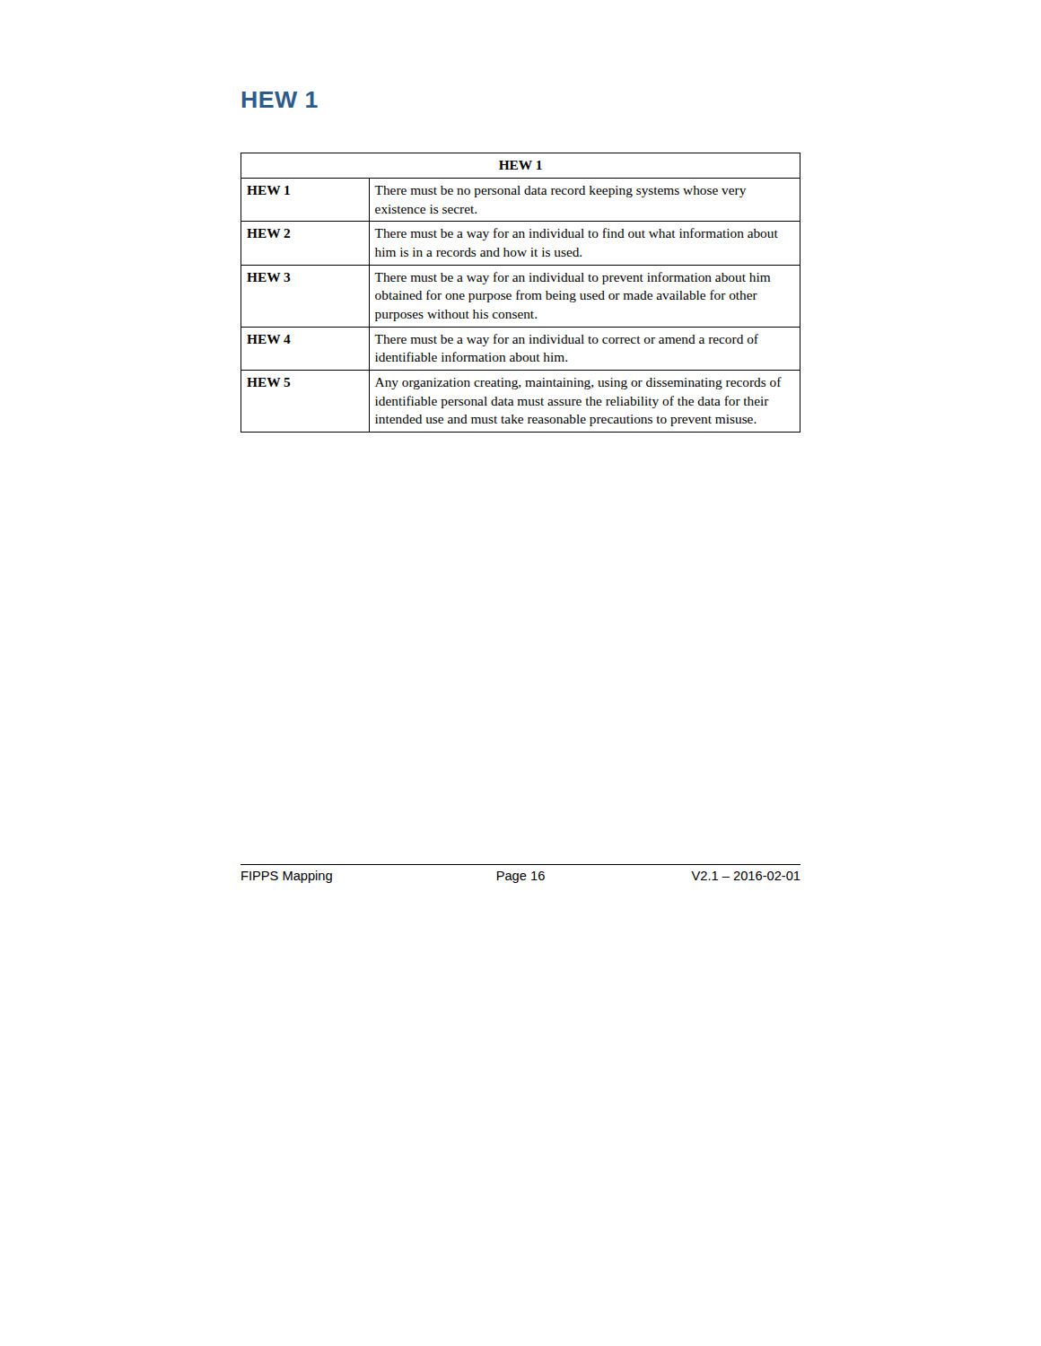HEW 1
| HEW 1 |
| --- |
| HEW 1 | There must be no personal data record keeping systems whose very existence is secret. |
| HEW 2 | There must be a way for an individual to find out what information about him is in a records and how it is used. |
| HEW 3 | There must be a way for an individual to prevent information about him obtained for one purpose from being used or made available for other purposes without his consent. |
| HEW 4 | There must be a way for an individual to correct or amend a record of identifiable information about him. |
| HEW 5 | Any organization creating, maintaining, using or disseminating records of identifiable personal data must assure the reliability of the data for their intended use and must take reasonable precautions to prevent misuse. |
FIPPS Mapping
Page 16
V2.1 – 2016-02-01